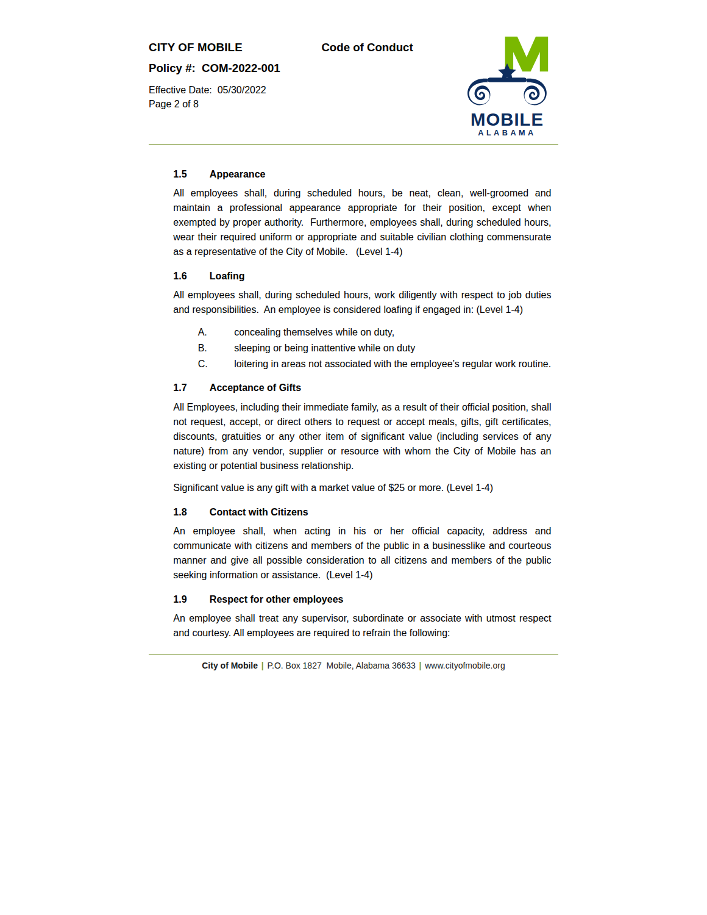CITY OF MOBILE Code of Conduct
Policy #: COM-2022-001
Effective Date: 05/30/2022
Page 2 of 8
MOBILE
ALABAMA
1.5 Appearance
All employees shall, during scheduled hours, be neat, clean, well-groomed and maintain a professional appearance appropriate for their position, except when exempted by proper authority. Furthermore, employees shall, during scheduled hours, wear their required uniform or appropriate and suitable civilian clothing commensurate as a representative of the City of Mobile. (Level 1-4)
1.6 Loafing
All employees shall, during scheduled hours, work diligently with respect to job duties and responsibilities. An employee is considered loafing if engaged in: (Level 1-4)
A. concealing themselves while on duty,
B. sleeping or being inattentive while on duty
C. loitering in areas not associated with the employee’s regular work routine.
1.7 Acceptance of Gifts
All Employees, including their immediate family, as a result of their official position, shall not request, accept, or direct others to request or accept meals, gifts, gift certificates, discounts, gratuities or any other item of significant value (including services of any nature) from any vendor, supplier or resource with whom the City of Mobile has an existing or potential business relationship.
Significant value is any gift with a market value of $25 or more. (Level 1-4)
1.8 Contact with Citizens
An employee shall, when acting in his or her official capacity, address and communicate with citizens and members of the public in a businesslike and courteous manner and give all possible consideration to all citizens and members of the public seeking information or assistance. (Level 1-4)
1.9 Respect for other employees
An employee shall treat any supervisor, subordinate or associate with utmost respect and courtesy. All employees are required to refrain the following:
City of Mobile|P.O. Box 1827 Mobile, Alabama 36633|www.cityofmobile.org